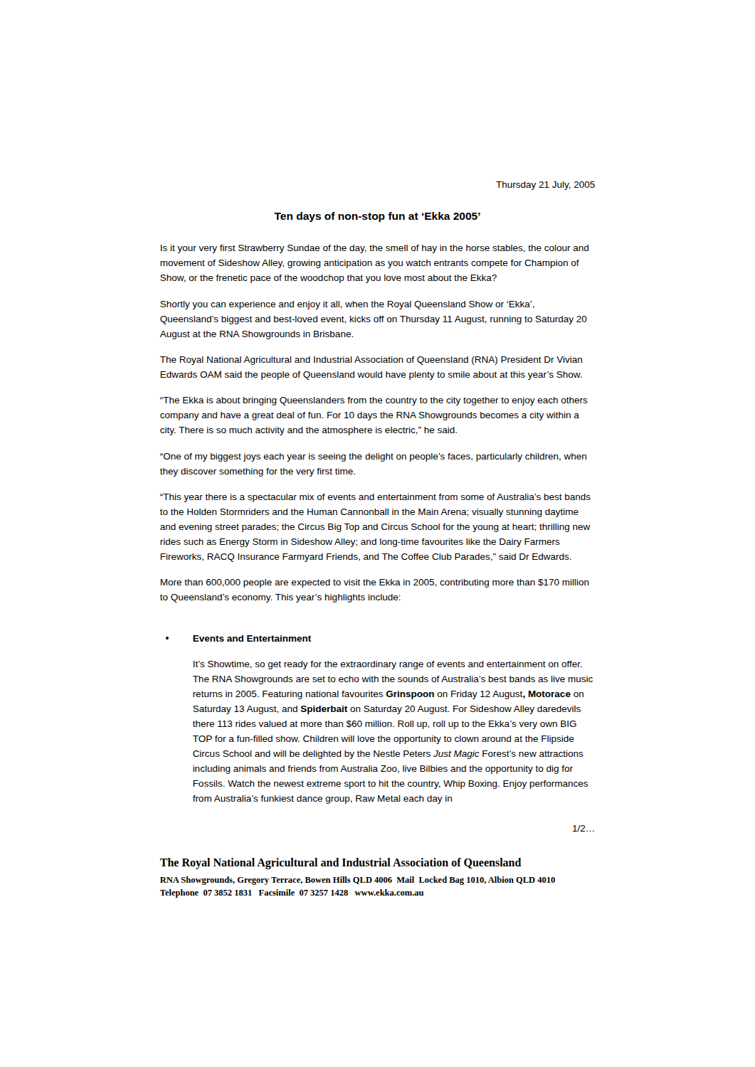Thursday 21 July, 2005
Ten days of non-stop fun at ‘Ekka 2005’
Is it your very first Strawberry Sundae of the day, the smell of hay in the horse stables, the colour and movement of Sideshow Alley, growing anticipation as you watch entrants compete for Champion of Show, or the frenetic pace of the woodchop that you love most about the Ekka?
Shortly you can experience and enjoy it all, when the Royal Queensland Show or ‘Ekka’, Queensland’s biggest and best-loved event, kicks off on Thursday 11 August, running to Saturday 20 August at the RNA Showgrounds in Brisbane.
The Royal National Agricultural and Industrial Association of Queensland (RNA) President Dr Vivian Edwards OAM said the people of Queensland would have plenty to smile about at this year’s Show.
“The Ekka is about bringing Queenslanders from the country to the city together to enjoy each others company and have a great deal of fun. For 10 days the RNA Showgrounds becomes a city within a city. There is so much activity and the atmosphere is electric,” he said.
“One of my biggest joys each year is seeing the delight on people’s faces, particularly children, when they discover something for the very first time.
“This year there is a spectacular mix of events and entertainment from some of Australia’s best bands to the Holden Stormriders and the Human Cannonball in the Main Arena; visually stunning daytime and evening street parades; the Circus Big Top and Circus School for the young at heart; thrilling new rides such as Energy Storm in Sideshow Alley; and long-time favourites like the Dairy Farmers Fireworks, RACQ Insurance Farmyard Friends, and The Coffee Club Parades,” said Dr Edwards.
More than 600,000 people are expected to visit the Ekka in 2005, contributing more than $170 million to Queensland’s economy. This year’s highlights include:
Events and Entertainment
It’s Showtime, so get ready for the extraordinary range of events and entertainment on offer. The RNA Showgrounds are set to echo with the sounds of Australia’s best bands as live music returns in 2005. Featuring national favourites Grinspoon on Friday 12 August, Motorace on Saturday 13 August, and Spiderbait on Saturday 20 August. For Sideshow Alley daredevils there 113 rides valued at more than $60 million. Roll up, roll up to the Ekka’s very own BIG TOP for a fun-filled show. Children will love the opportunity to clown around at the Flipside Circus School and will be delighted by the Nestle Peters Just Magic Forest’s new attractions including animals and friends from Australia Zoo, live Bilbies and the opportunity to dig for Fossils. Watch the newest extreme sport to hit the country, Whip Boxing. Enjoy performances from Australia’s funkiest dance group, Raw Metal each day in
1/2…
The Royal National Agricultural and Industrial Association of Queensland
RNA Showgrounds, Gregory Terrace, Bowen Hills QLD 4006 Mail Locked Bag 1010, Albion QLD 4010
Telephone 07 3852 1831 Facsimile 07 3257 1428 www.ekka.com.au